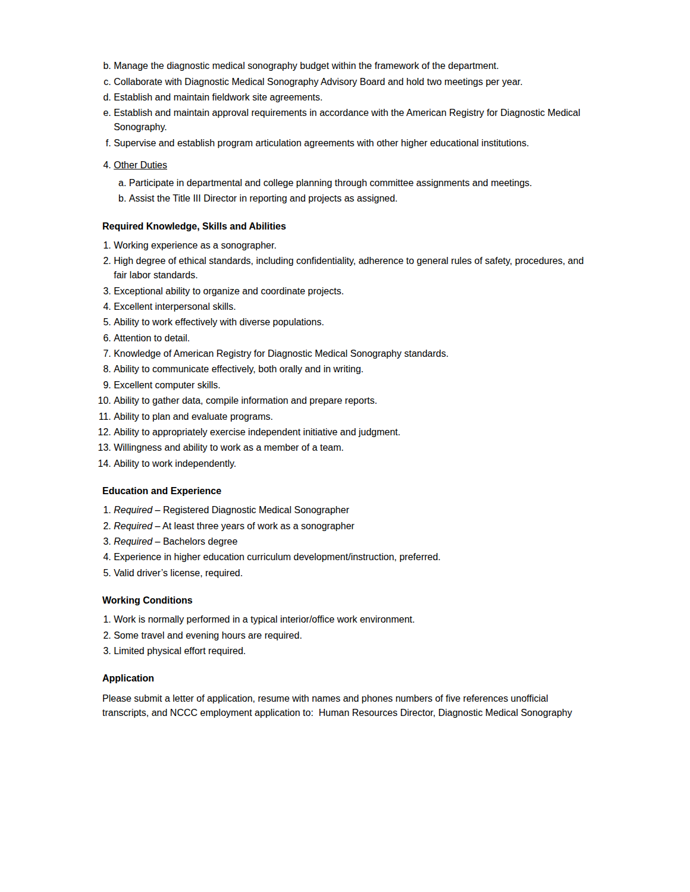Manage the diagnostic medical sonography budget within the framework of the department.
Collaborate with Diagnostic Medical Sonography Advisory Board and hold two meetings per year.
Establish and maintain fieldwork site agreements.
Establish and maintain approval requirements in accordance with the American Registry for Diagnostic Medical Sonography.
Supervise and establish program articulation agreements with other higher educational institutions.
Other Duties
Participate in departmental and college planning through committee assignments and meetings.
Assist the Title III Director in reporting and projects as assigned.
Required Knowledge, Skills and Abilities
Working experience as a sonographer.
High degree of ethical standards, including confidentiality, adherence to general rules of safety, procedures, and fair labor standards.
Exceptional ability to organize and coordinate projects.
Excellent interpersonal skills.
Ability to work effectively with diverse populations.
Attention to detail.
Knowledge of American Registry for Diagnostic Medical Sonography standards.
Ability to communicate effectively, both orally and in writing.
Excellent computer skills.
Ability to gather data, compile information and prepare reports.
Ability to plan and evaluate programs.
Ability to appropriately exercise independent initiative and judgment.
Willingness and ability to work as a member of a team.
Ability to work independently.
Education and Experience
Required – Registered Diagnostic Medical Sonographer
Required – At least three years of work as a sonographer
Required – Bachelors degree
Experience in higher education curriculum development/instruction, preferred.
Valid driver’s license, required.
Working Conditions
Work is normally performed in a typical interior/office work environment.
Some travel and evening hours are required.
Limited physical effort required.
Application
Please submit a letter of application, resume with names and phones numbers of five references unofficial transcripts, and NCCC employment application to: Human Resources Director, Diagnostic Medical Sonography